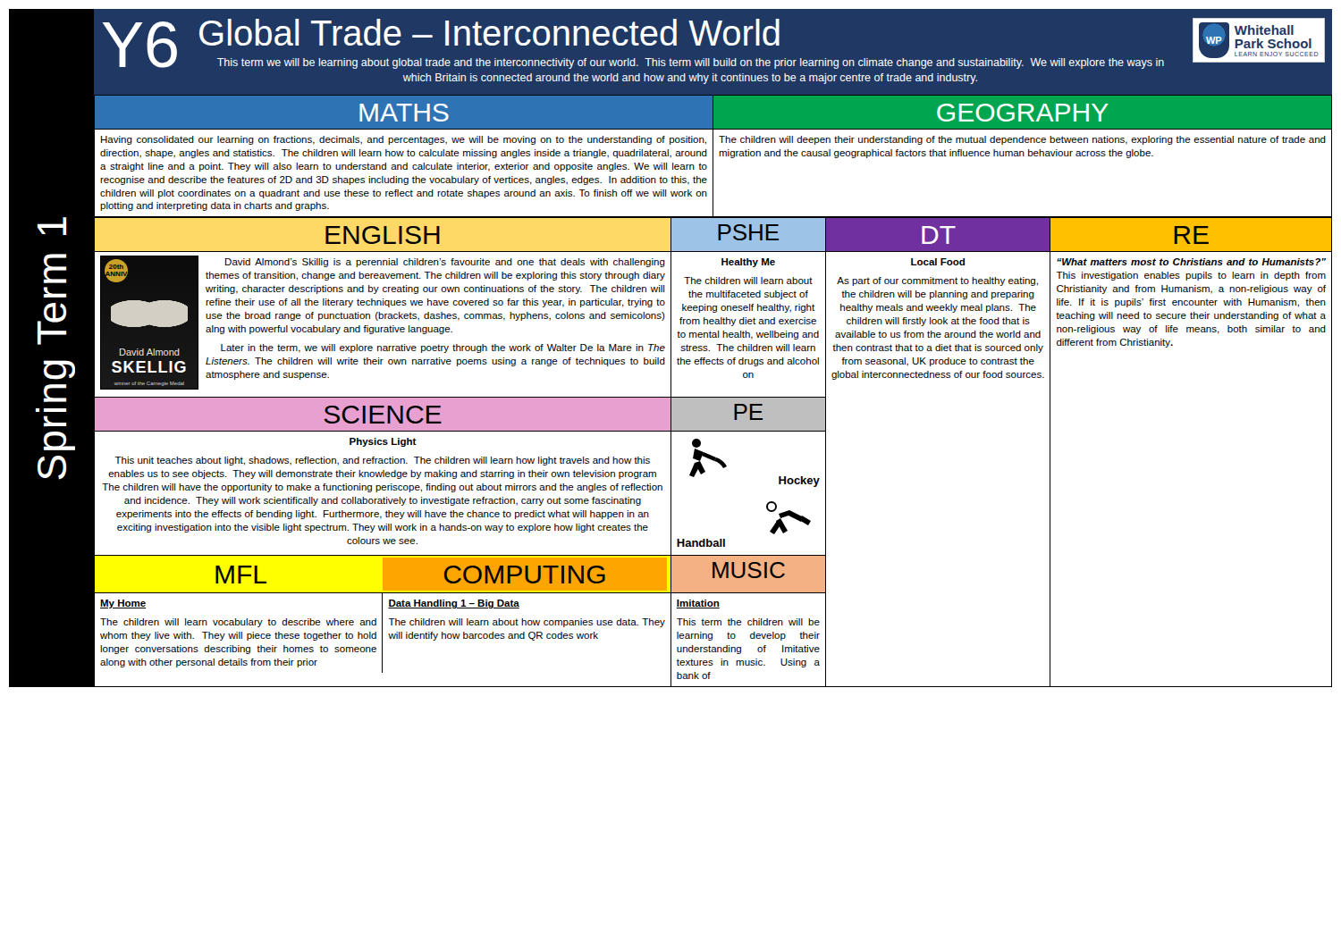Spring Term 1
Y6
Global Trade – Interconnected World
This term we will be learning about global trade and the interconnectivity of our world. This term will build on the prior learning on climate change and sustainability. We will explore the ways in which Britain is connected around the world and how and why it continues to be a major centre of trade and industry.
Whitehall
Park School
LEARN ENJOY SUCCEED
| MATHS | GEOGRAPHY |
| Having consolidated our learning on fractions, decimals, and percentages, we will be moving on to the understanding of position, direction, shape, angles and statistics. The children will learn how to calculate missing angles inside a triangle, quadrilateral, around a straight line and a point. They will also learn to understand and calculate interior, exterior and opposite angles. We will learn to recognise and describe the features of 2D and 3D shapes including the vocabulary of vertices, angles, edges. In addition to this, the children will plot coordinates on a quadrant and use these to reflect and rotate shapes around an axis. To finish off we will work on plotting and interpreting data in charts and graphs. | The children will deepen their understanding of the mutual dependence between nations, exploring the essential nature of trade and migration and the causal geographical factors that influence human behaviour across the globe. |
Row 2: English / PSHE / DT / RE (DT & RE span down)
| ENGLISH | PSHE | DT | RE |
| 20th ANNIV David Almond SKELLIG winner of the Carnegie Medal David Almond’s Skillig is a perennial children’s favourite and one that deals with challenging themes of transition, change and bereavement. The children will be exploring this story through diary writing, character descriptions and by creating our own continuations of the story. The children will refine their use of all the literary techniques we have covered so far this year, in particular, trying to use the broad range of punctuation (brackets, dashes, commas, hyphens, colons and semicolons) alng with powerful vocabulary and figurative language. Later in the term, we will explore narrative poetry through the work of Walter De la Mare in The Listeners. The children will write their own narrative poems using a range of techniques to build atmosphere and suspense. | Healthy Me The children will learn about the multifaceted subject of keeping oneself healthy, right from healthy diet and exercise to mental health, wellbeing and stress. The children will learn the effects of drugs and alcohol on | Local Food As part of our commitment to healthy eating, the children will be planning and preparing healthy meals and weekly meal plans. The children will firstly look at the food that is available to us from the around the world and then contrast that to a diet that is sourced only from seasonal, UK produce to contrast the global interconnectedness of our food sources. | “What matters most to Christians and to Humanists?” This investigation enables pupils to learn in depth from Christianity and from Humanism, a non-religious way of life. If it is pupils’ first encounter with Humanism, then teaching will need to secure their understanding of what a non-religious way of life means, both similar to and different from Christianity . |
| SCIENCE | PE |
| Physics Light This unit teaches about light, shadows, reflection, and refraction. The children will learn how light travels and how this enables us to see objects. They will demonstrate their knowledge by making and starring in their own television program The children will have the opportunity to make a functioning periscope, finding out about mirrors and the angles of reflection and incidence. They will work scientifically and collaboratively to investigate refraction, carry out some fascinating experiments into the effects of bending light. Furthermore, they will have the chance to predict what will happen in an exciting investigation into the visible light spectrum. They will work in a hands-on way to explore how light creates the colours we see. | Hockey Handball |
| / MFL / COMPUTING / | MUSIC |
| / My Home The children will learn vocabulary to describe where and whom they live with. They will piece these together to hold longer conversations describing their homes to someone along with other personal details from their prior / Data Handling 1 – Big Data The children will learn about how companies use data. They will identify how barcodes and QR codes work / | Imitation This term the children will be learning to develop their understanding of Imitative textures in music. Using a bank of |